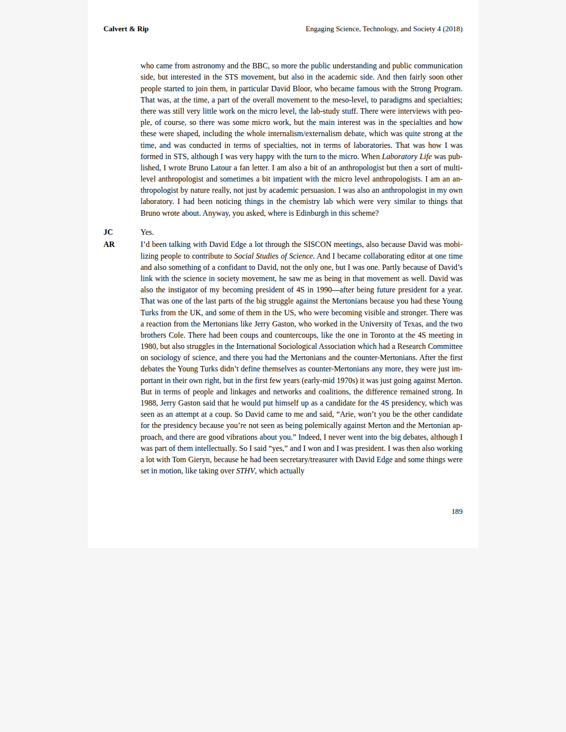Calvert & Rip Engaging Science, Technology, and Society 4 (2018)
who came from astronomy and the BBC, so more the public understanding and public communication side, but interested in the STS movement, but also in the academic side. And then fairly soon other people started to join them, in particular David Bloor, who became famous with the Strong Program. That was, at the time, a part of the overall movement to the meso-level, to paradigms and specialties; there was still very little work on the micro level, the lab-study stuff. There were interviews with people, of course, so there was some micro work, but the main interest was in the specialties and how these were shaped, including the whole internalism/externalism debate, which was quite strong at the time, and was conducted in terms of specialties, not in terms of laboratories. That was how I was formed in STS, although I was very happy with the turn to the micro. When Laboratory Life was published, I wrote Bruno Latour a fan letter. I am also a bit of an anthropologist but then a sort of multi-level anthropologist and sometimes a bit impatient with the micro level anthropologists. I am an anthropologist by nature really, not just by academic persuasion. I was also an anthropologist in my own laboratory. I had been noticing things in the chemistry lab which were very similar to things that Bruno wrote about. Anyway, you asked, where is Edinburgh in this scheme?
JC
Yes.
AR
I’d been talking with David Edge a lot through the SISCON meetings, also because David was mobilizing people to contribute to Social Studies of Science. And I became collaborating editor at one time and also something of a confidant to David, not the only one, but I was one. Partly because of David’s link with the science in society movement, he saw me as being in that movement as well. David was also the instigator of my becoming president of 4S in 1990—after being future president for a year. That was one of the last parts of the big struggle against the Mertonians because you had these Young Turks from the UK, and some of them in the US, who were becoming visible and stronger. There was a reaction from the Mertonians like Jerry Gaston, who worked in the University of Texas, and the two brothers Cole. There had been coups and countercoups, like the one in Toronto at the 4S meeting in 1980, but also struggles in the International Sociological Association which had a Research Committee on sociology of science, and there you had the Mertonians and the counter-Mertonians. After the first debates the Young Turks didn’t define themselves as counter-Mertonians any more, they were just important in their own right, but in the first few years (early-mid 1970s) it was just going against Merton. But in terms of people and linkages and networks and coalitions, the difference remained strong. In 1988, Jerry Gaston said that he would put himself up as a candidate for the 4S presidency, which was seen as an attempt at a coup. So David came to me and said, “Arie, won’t you be the other candidate for the presidency because you’re not seen as being polemically against Merton and the Mertonian approach, and there are good vibrations about you.” Indeed, I never went into the big debates, although I was part of them intellectually. So I said “yes,” and I won and I was president. I was then also working a lot with Tom Gieryn, because he had been secretary/treasurer with David Edge and some things were set in motion, like taking over STHV, which actually
189